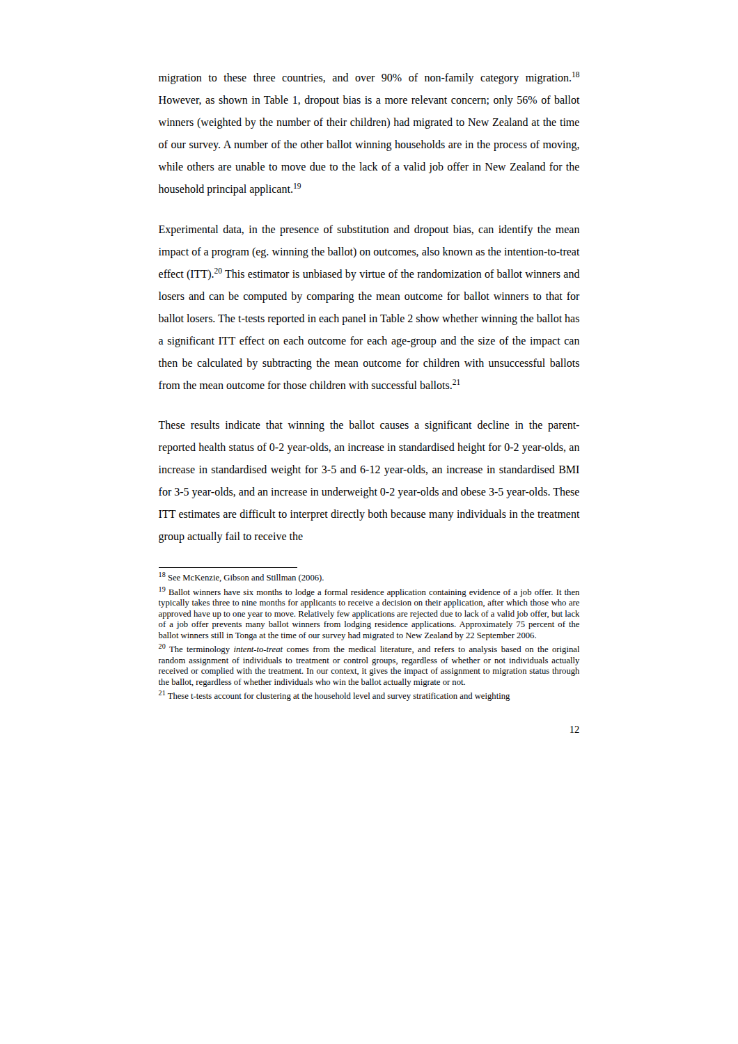migration to these three countries, and over 90% of non-family category migration.18 However, as shown in Table 1, dropout bias is a more relevant concern; only 56% of ballot winners (weighted by the number of their children) had migrated to New Zealand at the time of our survey. A number of the other ballot winning households are in the process of moving, while others are unable to move due to the lack of a valid job offer in New Zealand for the household principal applicant.19
Experimental data, in the presence of substitution and dropout bias, can identify the mean impact of a program (eg. winning the ballot) on outcomes, also known as the intention-to-treat effect (ITT).20 This estimator is unbiased by virtue of the randomization of ballot winners and losers and can be computed by comparing the mean outcome for ballot winners to that for ballot losers. The t-tests reported in each panel in Table 2 show whether winning the ballot has a significant ITT effect on each outcome for each age-group and the size of the impact can then be calculated by subtracting the mean outcome for children with unsuccessful ballots from the mean outcome for those children with successful ballots.21
These results indicate that winning the ballot causes a significant decline in the parent-reported health status of 0-2 year-olds, an increase in standardised height for 0-2 year-olds, an increase in standardised weight for 3-5 and 6-12 year-olds, an increase in standardised BMI for 3-5 year-olds, and an increase in underweight 0-2 year-olds and obese 3-5 year-olds. These ITT estimates are difficult to interpret directly both because many individuals in the treatment group actually fail to receive the
18 See McKenzie, Gibson and Stillman (2006).
19 Ballot winners have six months to lodge a formal residence application containing evidence of a job offer. It then typically takes three to nine months for applicants to receive a decision on their application, after which those who are approved have up to one year to move. Relatively few applications are rejected due to lack of a valid job offer, but lack of a job offer prevents many ballot winners from lodging residence applications. Approximately 75 percent of the ballot winners still in Tonga at the time of our survey had migrated to New Zealand by 22 September 2006.
20 The terminology intent-to-treat comes from the medical literature, and refers to analysis based on the original random assignment of individuals to treatment or control groups, regardless of whether or not individuals actually received or complied with the treatment. In our context, it gives the impact of assignment to migration status through the ballot, regardless of whether individuals who win the ballot actually migrate or not.
21 These t-tests account for clustering at the household level and survey stratification and weighting
12